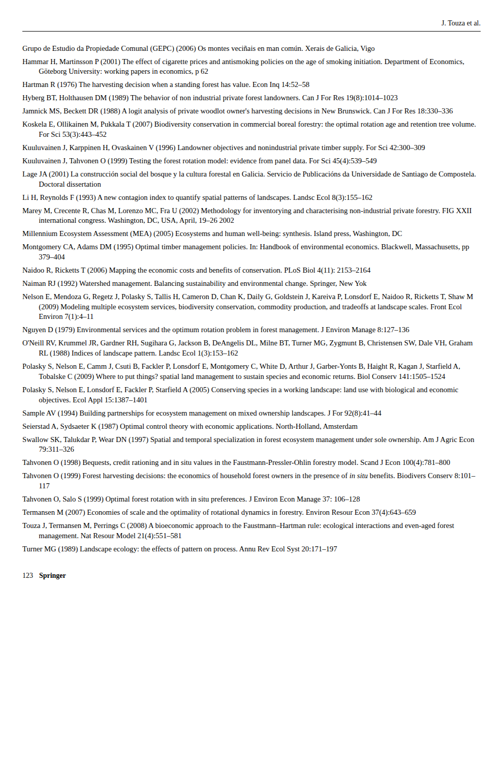J. Touza et al.
Grupo de Estudio da Propiedade Comunal (GEPC) (2006) Os montes veciñais en man común. Xerais de Galicia, Vigo
Hammar H, Martinsson P (2001) The effect of cigarette prices and antismoking policies on the age of smoking initiation. Department of Economics, Göteborg University: working papers in economics, p 62
Hartman R (1976) The harvesting decision when a standing forest has value. Econ Inq 14:52–58
Hyberg BT, Holthausen DM (1989) The behavior of non industrial private forest landowners. Can J For Res 19(8):1014–1023
Jamnick MS, Beckett DR (1988) A logit analysis of private woodlot owner's harvesting decisions in New Brunswick. Can J For Res 18:330–336
Koskela E, Ollikainen M, Pukkala T (2007) Biodiversity conservation in commercial boreal forestry: the optimal rotation age and retention tree volume. For Sci 53(3):443–452
Kuuluvainen J, Karppinen H, Ovaskainen V (1996) Landowner objectives and nonindustrial private timber supply. For Sci 42:300–309
Kuuluvainen J, Tahvonen O (1999) Testing the forest rotation model: evidence from panel data. For Sci 45(4):539–549
Lage JA (2001) La construcción social del bosque y la cultura forestal en Galicia. Servicio de Publicacións da Universidade de Santiago de Compostela. Doctoral dissertation
Li H, Reynolds F (1993) A new contagion index to quantify spatial patterns of landscapes. Landsc Ecol 8(3):155–162
Marey M, Crecente R, Chas M, Lorenzo MC, Fra U (2002) Methodology for inventorying and characterising non-industrial private forestry. FIG XXII international congress. Washington, DC, USA, April, 19–26 2002
Millennium Ecosystem Assessment (MEA) (2005) Ecosystems and human well-being: synthesis. Island press, Washington, DC
Montgomery CA, Adams DM (1995) Optimal timber management policies. In: Handbook of environmental economics. Blackwell, Massachusetts, pp 379–404
Naidoo R, Ricketts T (2006) Mapping the economic costs and benefits of conservation. PLoS Biol 4(11): 2153–2164
Naiman RJ (1992) Watershed management. Balancing sustainability and environmental change. Springer, New Yok
Nelson E, Mendoza G, Regetz J, Polasky S, Tallis H, Cameron D, Chan K, Daily G, Goldstein J, Kareiva P, Lonsdorf E, Naidoo R, Ricketts T, Shaw M (2009) Modeling multiple ecosystem services, biodiversity conservation, commodity production, and tradeoffs at landscape scales. Front Ecol Environ 7(1):4–11
Nguyen D (1979) Environmental services and the optimum rotation problem in forest management. J Environ Manage 8:127–136
O'Neill RV, Krummel JR, Gardner RH, Sugihara G, Jackson B, DeAngelis DL, Milne BT, Turner MG, Zygmunt B, Christensen SW, Dale VH, Graham RL (1988) Indices of landscape pattern. Landsc Ecol 1(3):153–162
Polasky S, Nelson E, Camm J, Csuti B, Fackler P, Lonsdorf E, Montgomery C, White D, Arthur J, Garber-Yonts B, Haight R, Kagan J, Starfield A, Tobalske C (2009) Where to put things? spatial land management to sustain species and economic returns. Biol Conserv 141:1505–1524
Polasky S, Nelson E, Lonsdorf E, Fackler P, Starfield A (2005) Conserving species in a working landscape: land use with biological and economic objectives. Ecol Appl 15:1387–1401
Sample AV (1994) Building partnerships for ecosystem management on mixed ownership landscapes. J For 92(8):41–44
Seierstad A, Sydsaeter K (1987) Optimal control theory with economic applications. North-Holland, Amsterdam
Swallow SK, Talukdar P, Wear DN (1997) Spatial and temporal specialization in forest ecosystem management under sole ownership. Am J Agric Econ 79:311–326
Tahvonen O (1998) Bequests, credit rationing and in situ values in the Faustmann-Pressler-Ohlin forestry model. Scand J Econ 100(4):781–800
Tahvonen O (1999) Forest harvesting decisions: the economics of household forest owners in the presence of in situ benefits. Biodivers Conserv 8:101–117
Tahvonen O, Salo S (1999) Optimal forest rotation with in situ preferences. J Environ Econ Manage 37: 106–128
Termansen M (2007) Economies of scale and the optimality of rotational dynamics in forestry. Environ Resour Econ 37(4):643–659
Touza J, Termansen M, Perrings C (2008) A bioeconomic approach to the Faustmann–Hartman rule: ecological interactions and even-aged forest management. Nat Resour Model 21(4):551–581
Turner MG (1989) Landscape ecology: the effects of pattern on process. Annu Rev Ecol Syst 20:171–197
123 Springer